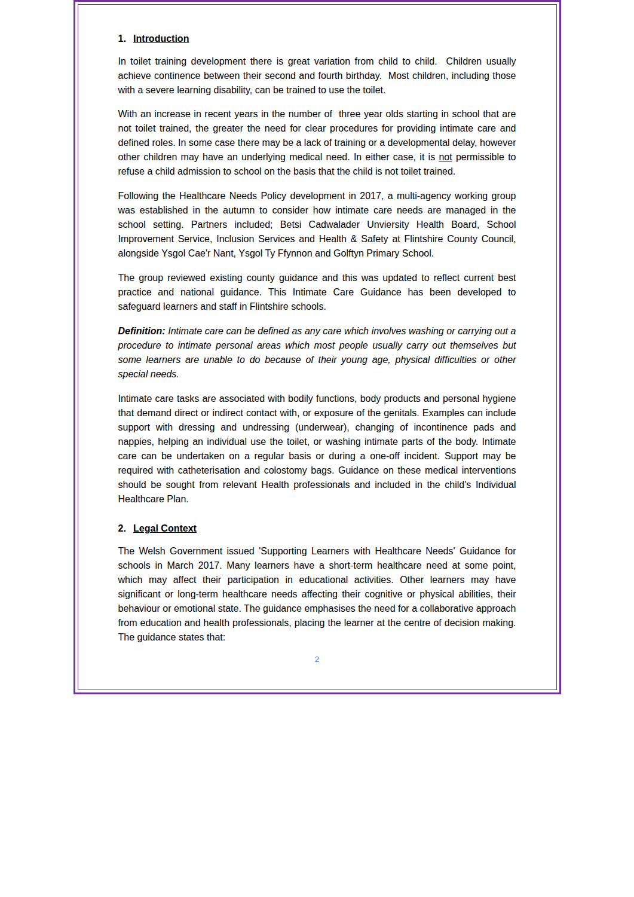1. Introduction
In toilet training development there is great variation from child to child. Children usually achieve continence between their second and fourth birthday. Most children, including those with a severe learning disability, can be trained to use the toilet.
With an increase in recent years in the number of three year olds starting in school that are not toilet trained, the greater the need for clear procedures for providing intimate care and defined roles. In some case there may be a lack of training or a developmental delay, however other children may have an underlying medical need. In either case, it is not permissible to refuse a child admission to school on the basis that the child is not toilet trained.
Following the Healthcare Needs Policy development in 2017, a multi-agency working group was established in the autumn to consider how intimate care needs are managed in the school setting. Partners included; Betsi Cadwalader Unviersity Health Board, School Improvement Service, Inclusion Services and Health & Safety at Flintshire County Council, alongside Ysgol Cae'r Nant, Ysgol Ty Ffynnon and Golftyn Primary School.
The group reviewed existing county guidance and this was updated to reflect current best practice and national guidance. This Intimate Care Guidance has been developed to safeguard learners and staff in Flintshire schools.
Definition: Intimate care can be defined as any care which involves washing or carrying out a procedure to intimate personal areas which most people usually carry out themselves but some learners are unable to do because of their young age, physical difficulties or other special needs.
Intimate care tasks are associated with bodily functions, body products and personal hygiene that demand direct or indirect contact with, or exposure of the genitals. Examples can include support with dressing and undressing (underwear), changing of incontinence pads and nappies, helping an individual use the toilet, or washing intimate parts of the body. Intimate care can be undertaken on a regular basis or during a one-off incident. Support may be required with catheterisation and colostomy bags. Guidance on these medical interventions should be sought from relevant Health professionals and included in the child's Individual Healthcare Plan.
2. Legal Context
The Welsh Government issued 'Supporting Learners with Healthcare Needs' Guidance for schools in March 2017. Many learners have a short-term healthcare need at some point, which may affect their participation in educational activities. Other learners may have significant or long-term healthcare needs affecting their cognitive or physical abilities, their behaviour or emotional state. The guidance emphasises the need for a collaborative approach from education and health professionals, placing the learner at the centre of decision making. The guidance states that:
2